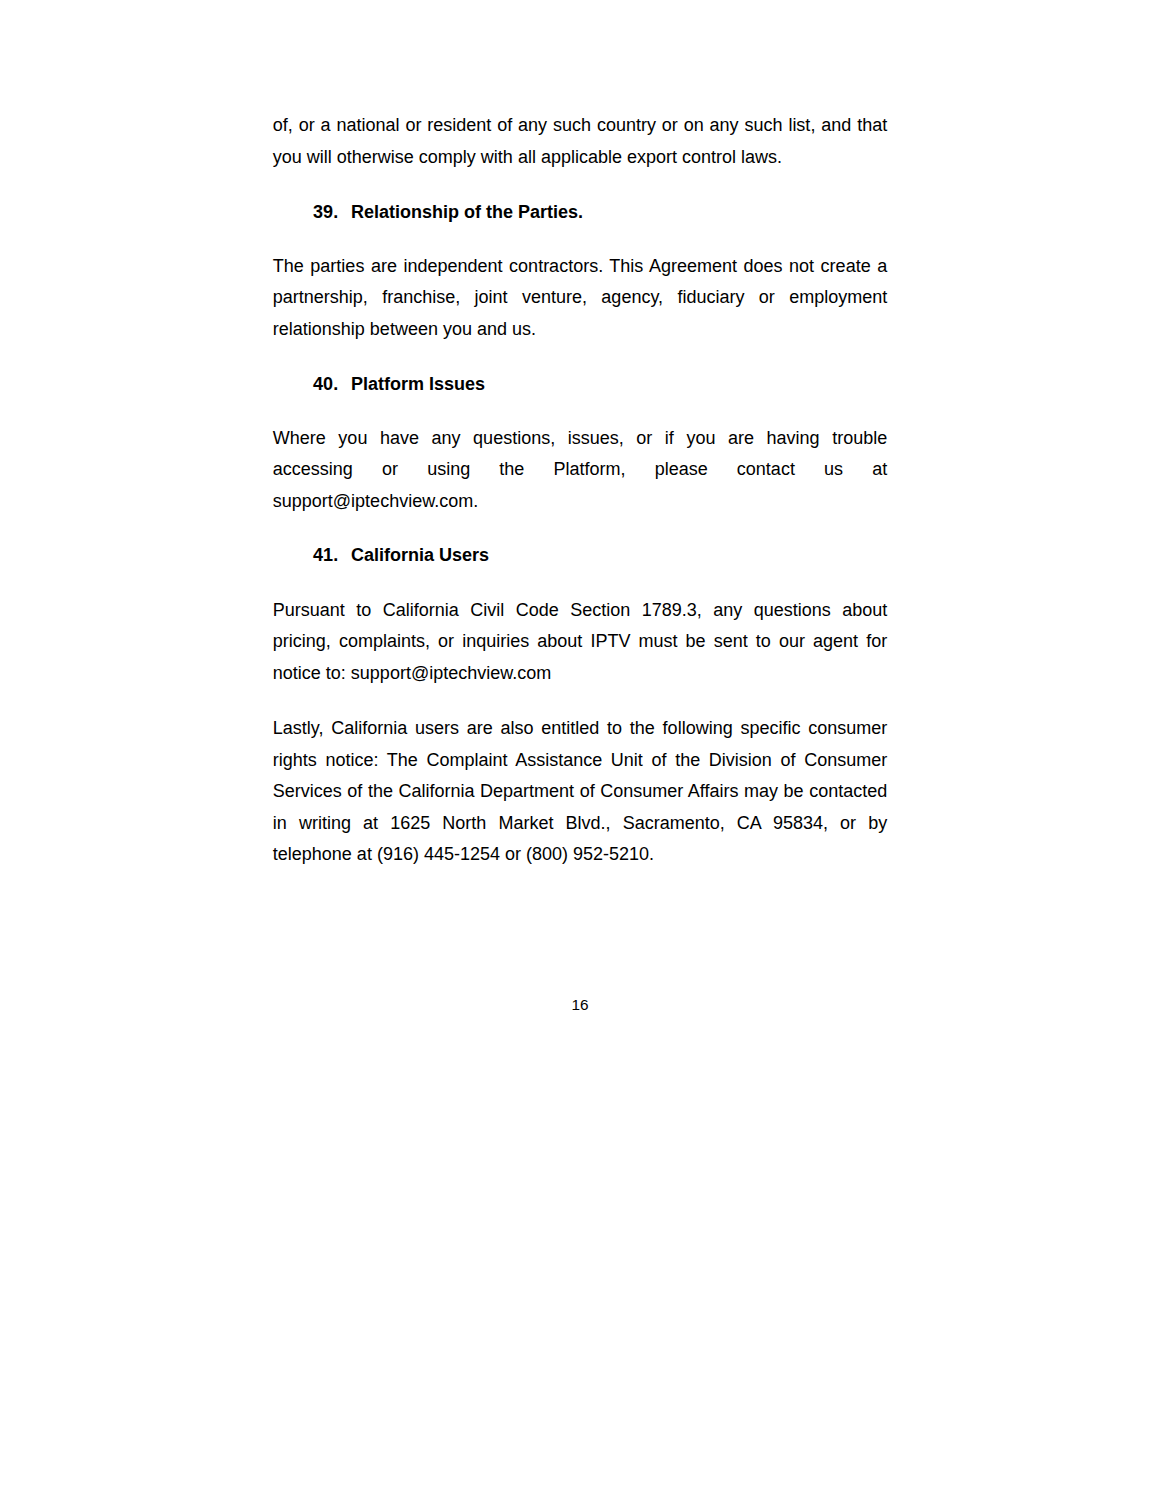of, or a national or resident of any such country or on any such list, and that you will otherwise comply with all applicable export control laws.
39. Relationship of the Parties.
The parties are independent contractors. This Agreement does not create a partnership, franchise, joint venture, agency, fiduciary or employment relationship between you and us.
40. Platform Issues
Where you have any questions, issues, or if you are having trouble accessing or using the Platform, please contact us at support@iptechview.com.
41. California Users
Pursuant to California Civil Code Section 1789.3, any questions about pricing, complaints, or inquiries about IPTV must be sent to our agent for notice to: support@iptechview.com
Lastly, California users are also entitled to the following specific consumer rights notice: The Complaint Assistance Unit of the Division of Consumer Services of the California Department of Consumer Affairs may be contacted in writing at 1625 North Market Blvd., Sacramento, CA 95834, or by telephone at (916) 445-1254 or (800) 952-5210.
16